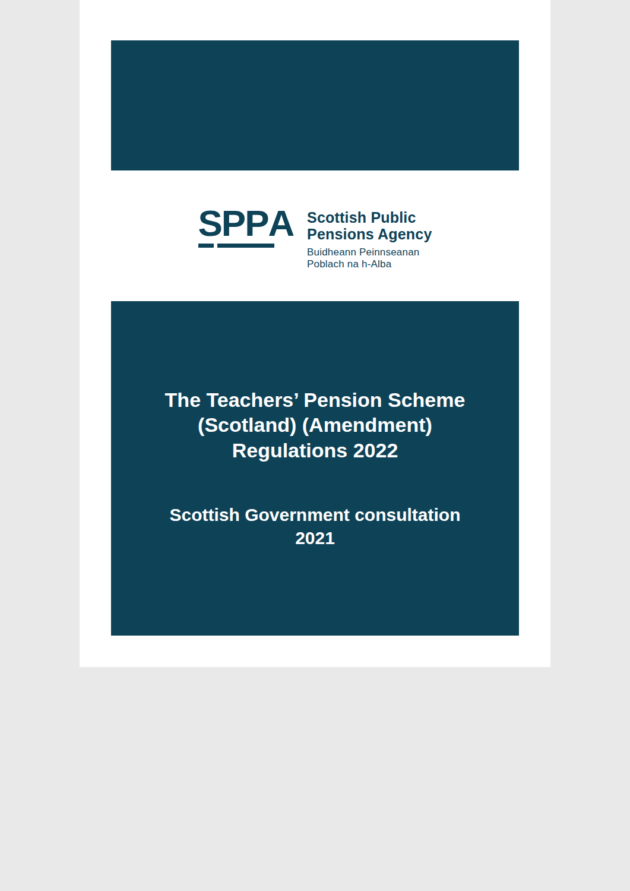SPPA
Scottish Public
Pensions Agency
Buidheann Peinnseanan
Poblach na h-Alba
The Teachers’ Pension Scheme (Scotland) (Amendment) Regulations 2022
Scottish Government consultation 2021